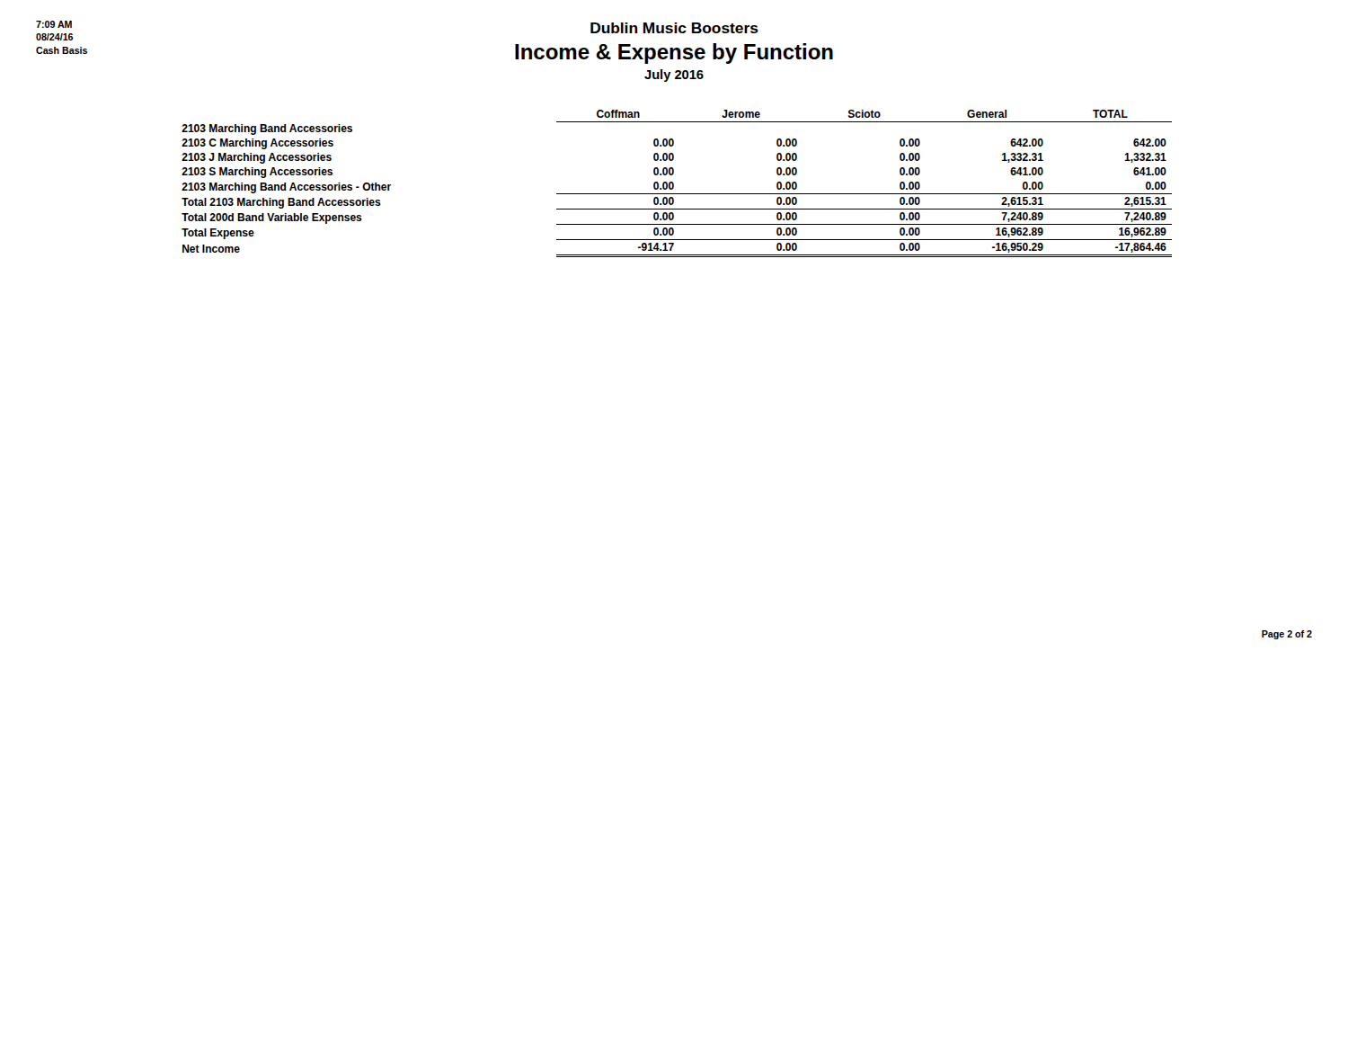7:09 AM
08/24/16
Cash Basis
Dublin Music Boosters
Income & Expense by Function
July 2016
| | Coffman | Jerome | Scioto | General | TOTAL |
| --- | --- | --- | --- | --- | --- |
| 2103 Marching Band Accessories | | | | | |
| 2103 C Marching Accessories | 0.00 | 0.00 | 0.00 | 642.00 | 642.00 |
| 2103 J Marching Accessories | 0.00 | 0.00 | 0.00 | 1,332.31 | 1,332.31 |
| 2103 S Marching Accessories | 0.00 | 0.00 | 0.00 | 641.00 | 641.00 |
| 2103 Marching Band Accessories - Other | 0.00 | 0.00 | 0.00 | 0.00 | 0.00 |
| Total 2103 Marching Band Accessories | 0.00 | 0.00 | 0.00 | 2,615.31 | 2,615.31 |
| Total 200d Band Variable Expenses | 0.00 | 0.00 | 0.00 | 7,240.89 | 7,240.89 |
| Total Expense | 0.00 | 0.00 | 0.00 | 16,962.89 | 16,962.89 |
| Net Income | -914.17 | 0.00 | 0.00 | -16,950.29 | -17,864.46 |
Page 2 of 2